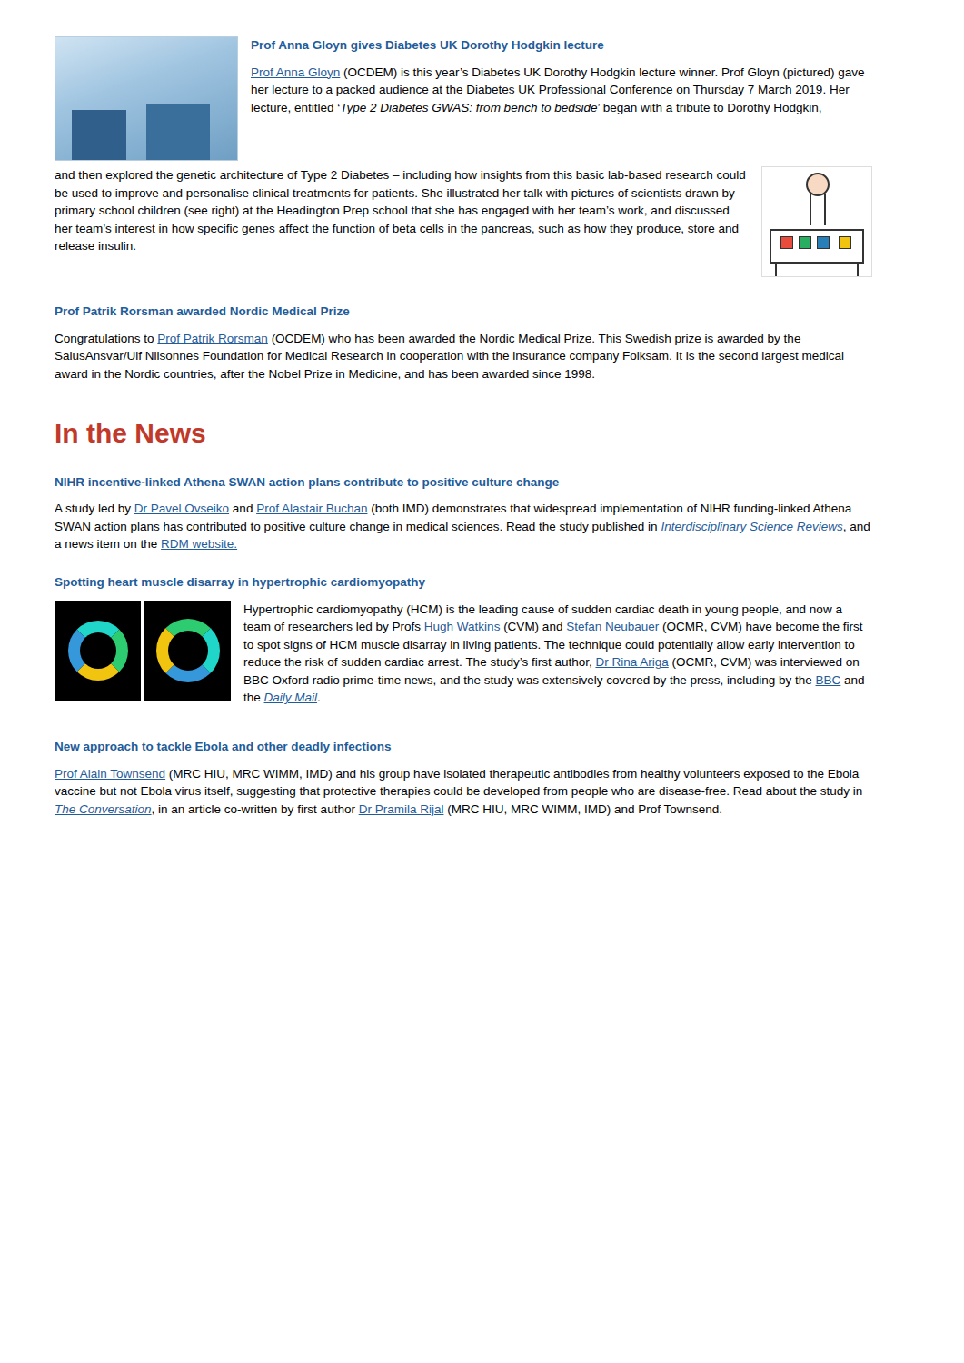Prof Anna Gloyn gives Diabetes UK Dorothy Hodgkin lecture
Prof Anna Gloyn (OCDEM) is this year’s Diabetes UK Dorothy Hodgkin lecture winner. Prof Gloyn (pictured) gave her lecture to a packed audience at the Diabetes UK Professional Conference on Thursday 7 March 2019. Her lecture, entitled ‘Type 2 Diabetes GWAS: from bench to bedside’ began with a tribute to Dorothy Hodgkin,
and then explored the genetic architecture of Type 2 Diabetes – including how insights from this basic lab-based research could be used to improve and personalise clinical treatments for patients. She illustrated her talk with pictures of scientists drawn by primary school children (see right) at the Headington Prep school that she has engaged with her team’s work, and discussed her team’s interest in how specific genes affect the function of beta cells in the pancreas, such as how they produce, store and release insulin.
Prof Patrik Rorsman awarded Nordic Medical Prize
Congratulations to Prof Patrik Rorsman (OCDEM) who has been awarded the Nordic Medical Prize. This Swedish prize is awarded by the SalusAnsvar/Ulf Nilsonnes Foundation for Medical Research in cooperation with the insurance company Folksam. It is the second largest medical award in the Nordic countries, after the Nobel Prize in Medicine, and has been awarded since 1998.
In the News
NIHR incentive-linked Athena SWAN action plans contribute to positive culture change
A study led by Dr Pavel Ovseiko and Prof Alastair Buchan (both IMD) demonstrates that widespread implementation of NIHR funding-linked Athena SWAN action plans has contributed to positive culture change in medical sciences. Read the study published in Interdisciplinary Science Reviews, and a news item on the RDM website.
Spotting heart muscle disarray in hypertrophic cardiomyopathy
Hypertrophic cardiomyopathy (HCM) is the leading cause of sudden cardiac death in young people, and now a team of researchers led by Profs Hugh Watkins (CVM) and Stefan Neubauer (OCMR, CVM) have become the first to spot signs of HCM muscle disarray in living patients. The technique could potentially allow early intervention to reduce the risk of sudden cardiac arrest. The study’s first author, Dr Rina Ariga (OCMR, CVM) was interviewed on BBC Oxford radio prime-time news, and the study was extensively covered by the press, including by the BBC and the Daily Mail.
New approach to tackle Ebola and other deadly infections
Prof Alain Townsend (MRC HIU, MRC WIMM, IMD) and his group have isolated therapeutic antibodies from healthy volunteers exposed to the Ebola vaccine but not Ebola virus itself, suggesting that protective therapies could be developed from people who are disease-free. Read about the study in The Conversation, in an article co-written by first author Dr Pramila Rijal (MRC HIU, MRC WIMM, IMD) and Prof Townsend.